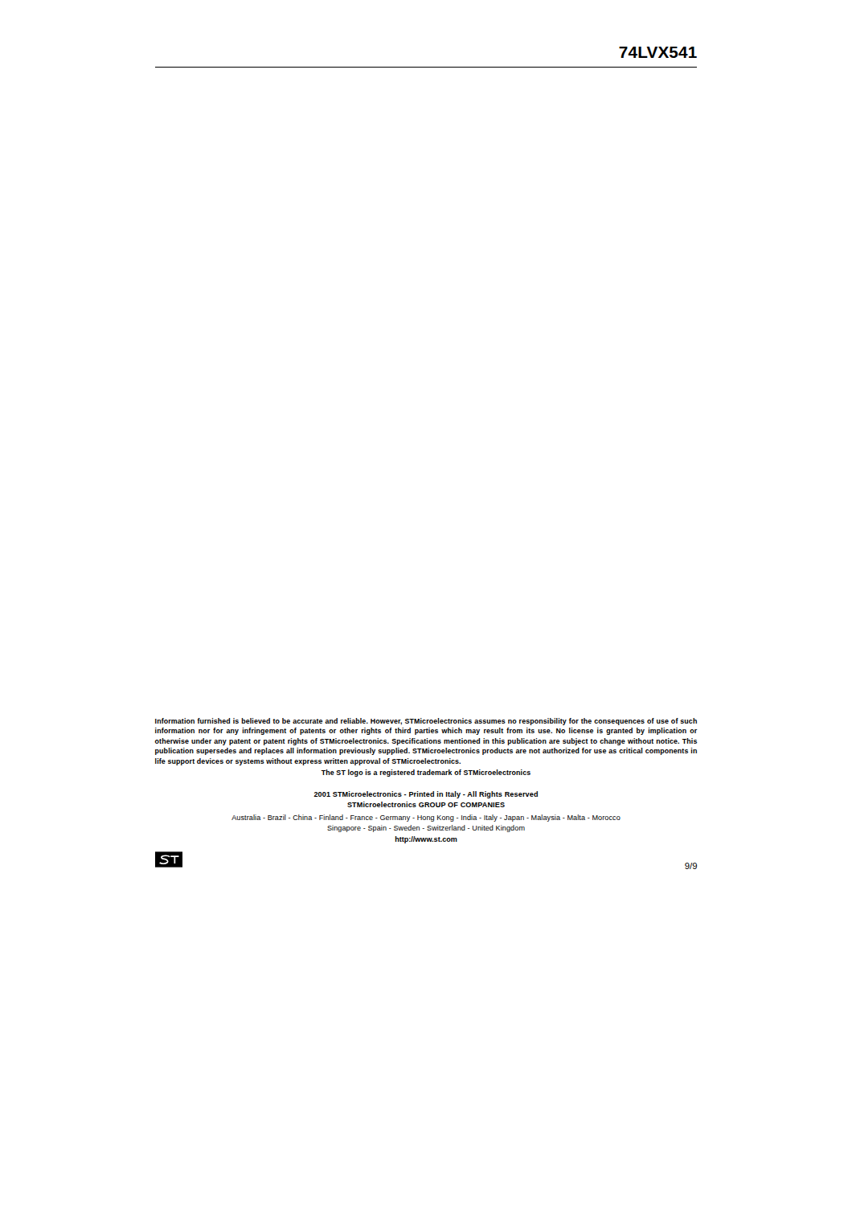74LVX541
Information furnished is believed to be accurate and reliable. However, STMicroelectronics assumes no responsibility for the consequences of use of such information nor for any infringement of patents or other rights of third parties which may result from its use. No license is granted by implication or otherwise under any patent or patent rights of STMicroelectronics. Specifications mentioned in this publication are subject to change without notice. This publication supersedes and replaces all information previously supplied. STMicroelectronics products are not authorized for use as critical components in life support devices or systems without express written approval of STMicroelectronics.
The ST logo is a registered trademark of STMicroelectronics
2001 STMicroelectronics - Printed in Italy - All Rights Reserved
STMicroelectronics GROUP OF COMPANIES
Australia - Brazil - China - Finland - France - Germany - Hong Kong - India - Italy - Japan - Malaysia - Malta - Morocco
Singapore - Spain - Sweden - Switzerland - United Kingdom
http://www.st.com
9/9